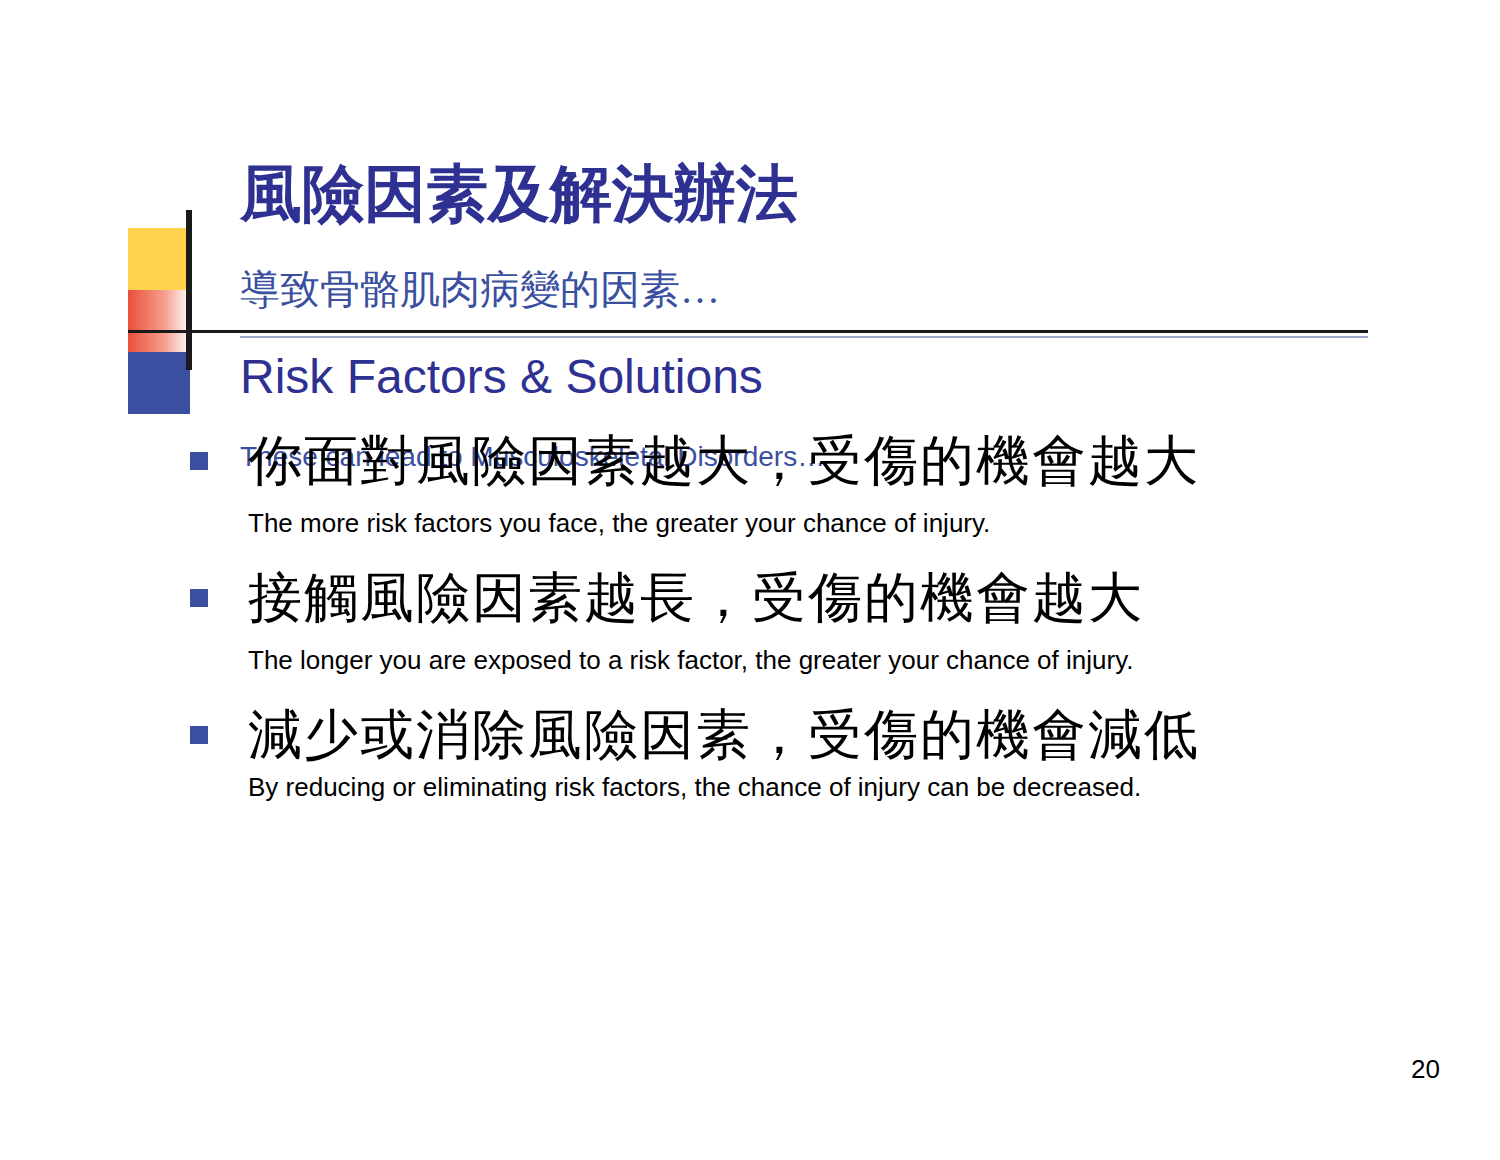風險因素及解決辦法
導致骨骼肌肉病變的因素…
Risk Factors & Solutions
These can lead to Musculoskeletal Disorders…
你面對風險因素越大，受傷的機會越大
The more risk factors you face, the greater your chance of injury.
接觸風險因素越長，受傷的機會越大
The longer you are exposed to a risk factor, the greater your chance of injury.
減少或消除風險因素，受傷的機會減低
By reducing or eliminating risk factors, the chance of injury can be decreased.
20